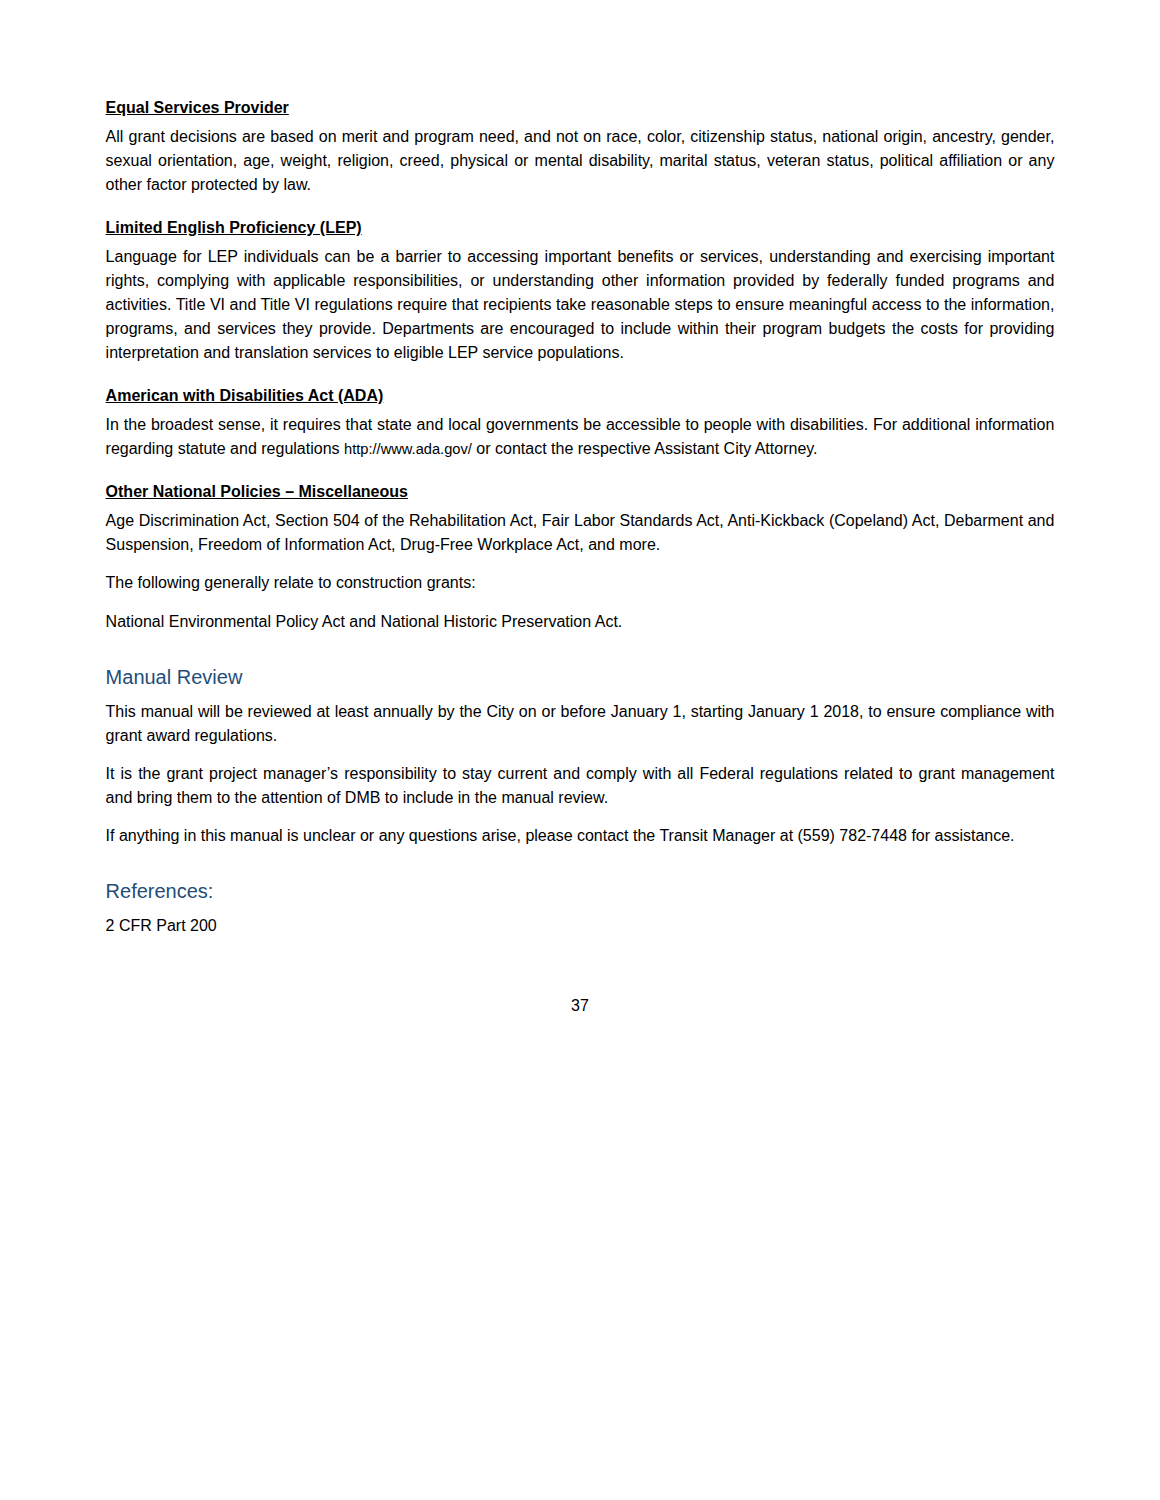Equal Services Provider
All grant decisions are based on merit and program need, and not on race, color, citizenship status, national origin, ancestry, gender, sexual orientation, age, weight, religion, creed, physical or mental disability, marital status, veteran status, political affiliation or any other factor protected by law.
Limited English Proficiency (LEP)
Language for LEP individuals can be a barrier to accessing important benefits or services, understanding and exercising important rights, complying with applicable responsibilities, or understanding other information provided by federally funded programs and activities. Title VI and Title VI regulations require that recipients take reasonable steps to ensure meaningful access to the information, programs, and services they provide. Departments are encouraged to include within their program budgets the costs for providing interpretation and translation services to eligible LEP service populations.
American with Disabilities Act (ADA)
In the broadest sense, it requires that state and local governments be accessible to people with disabilities. For additional information regarding statute and regulations http://www.ada.gov/ or contact the respective Assistant City Attorney.
Other National Policies – Miscellaneous
Age Discrimination Act, Section 504 of the Rehabilitation Act, Fair Labor Standards Act, Anti-Kickback (Copeland) Act, Debarment and Suspension, Freedom of Information Act, Drug-Free Workplace Act, and more.
The following generally relate to construction grants:
National Environmental Policy Act and National Historic Preservation Act.
Manual Review
This manual will be reviewed at least annually by the City on or before January 1, starting January 1 2018, to ensure compliance with grant award regulations.
It is the grant project manager’s responsibility to stay current and comply with all Federal regulations related to grant management and bring them to the attention of DMB to include in the manual review.
If anything in this manual is unclear or any questions arise, please contact the Transit Manager at (559) 782-7448 for assistance.
References:
2 CFR Part 200
37